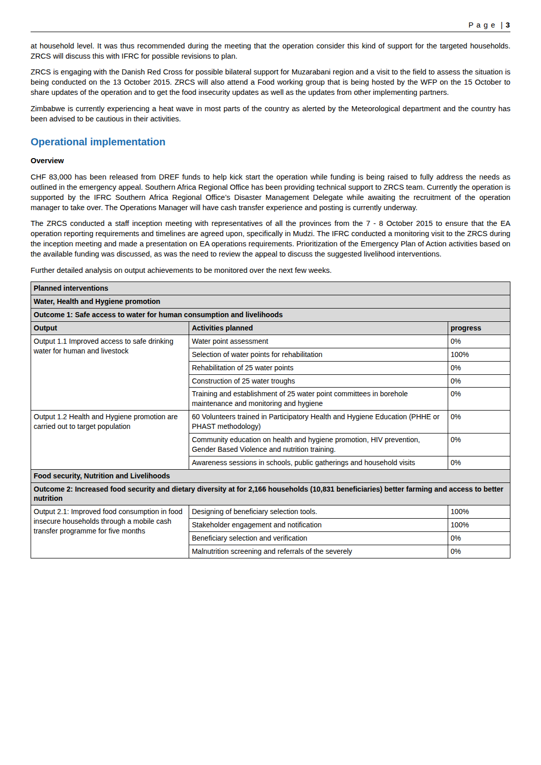P a g e | 3
at household level. It was thus recommended during the meeting that the operation consider this kind of support for the targeted households. ZRCS will discuss this with IFRC for possible revisions to plan.
ZRCS is engaging with the Danish Red Cross for possible bilateral support for Muzarabani region and a visit to the field to assess the situation is being conducted on the 13 October 2015. ZRCS will also attend a Food working group that is being hosted by the WFP on the 15 October to share updates of the operation and to get the food insecurity updates as well as the updates from other implementing partners.
Zimbabwe is currently experiencing a heat wave in most parts of the country as alerted by the Meteorological department and the country has been advised to be cautious in their activities.
Operational implementation
Overview
CHF 83,000 has been released from DREF funds to help kick start the operation while funding is being raised to fully address the needs as outlined in the emergency appeal. Southern Africa Regional Office has been providing technical support to ZRCS team. Currently the operation is supported by the IFRC Southern Africa Regional Office’s Disaster Management Delegate while awaiting the recruitment of the operation manager to take over. The Operations Manager will have cash transfer experience and posting is currently underway.
The ZRCS conducted a staff inception meeting with representatives of all the provinces from the 7 - 8 October 2015 to ensure that the EA operation reporting requirements and timelines are agreed upon, specifically in Mudzi. The IFRC conducted a monitoring visit to the ZRCS during the inception meeting and made a presentation on EA operations requirements. Prioritization of the Emergency Plan of Action activities based on the available funding was discussed, as was the need to review the appeal to discuss the suggested livelihood interventions.
Further detailed analysis on output achievements to be monitored over the next few weeks.
| Planned interventions |
| Water, Health and Hygiene promotion |
| Outcome 1: Safe access to water for human consumption and livelihoods |
| Output | Activities planned | progress |
| Output 1.1 Improved access to safe drinking water for human and livestock | Water point assessment | 0% |
| Selection of water points for rehabilitation | 100% |
| Rehabilitation of 25 water points | 0% |
| Construction of 25 water troughs | 0% |
| Training and establishment of 25 water point committees in borehole maintenance and monitoring and hygiene | 0% |
| Output 1.2 Health and Hygiene promotion are carried out to target population | 60 Volunteers trained in Participatory Health and Hygiene Education (PHHE or PHAST methodology) | 0% |
| Community education on health and hygiene promotion, HIV prevention, Gender Based Violence and nutrition training. | 0% |
| Awareness sessions in schools, public gatherings and household visits | 0% |
| Food security, Nutrition and Livelihoods |
| Outcome 2: Increased food security and dietary diversity at for 2,166 households (10,831 beneficiaries) better farming and access to better nutrition |
| Output 2.1: Improved food consumption in food insecure households through a mobile cash transfer programme for five months | Designing of beneficiary selection tools. | 100% |
| Stakeholder engagement and notification | 100% |
| Beneficiary selection and verification | 0% |
| Malnutrition screening and referrals of the severely | 0% |